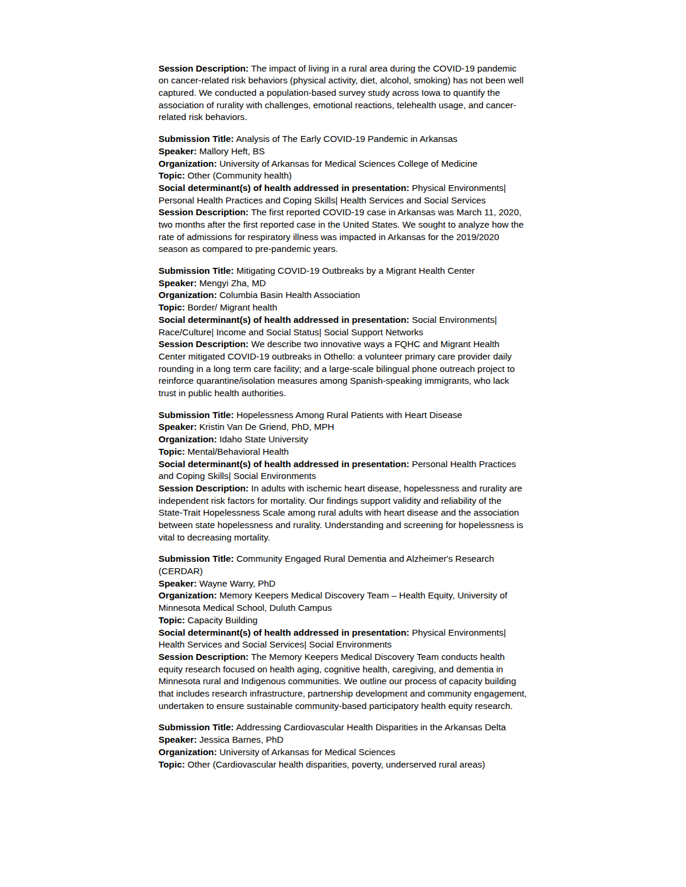Session Description: The impact of living in a rural area during the COVID-19 pandemic on cancer-related risk behaviors (physical activity, diet, alcohol, smoking) has not been well captured. We conducted a population-based survey study across Iowa to quantify the association of rurality with challenges, emotional reactions, telehealth usage, and cancer-related risk behaviors.
Submission Title: Analysis of The Early COVID-19 Pandemic in Arkansas
Speaker: Mallory Heft, BS
Organization: University of Arkansas for Medical Sciences College of Medicine
Topic: Other (Community health)
Social determinant(s) of health addressed in presentation: Physical Environments| Personal Health Practices and Coping Skills| Health Services and Social Services
Session Description: The first reported COVID-19 case in Arkansas was March 11, 2020, two months after the first reported case in the United States. We sought to analyze how the rate of admissions for respiratory illness was impacted in Arkansas for the 2019/2020 season as compared to pre-pandemic years.
Submission Title: Mitigating COVID-19 Outbreaks by a Migrant Health Center
Speaker: Mengyi Zha, MD
Organization: Columbia Basin Health Association
Topic: Border/ Migrant health
Social determinant(s) of health addressed in presentation: Social Environments| Race/Culture| Income and Social Status| Social Support Networks
Session Description: We describe two innovative ways a FQHC and Migrant Health Center mitigated COVID-19 outbreaks in Othello: a volunteer primary care provider daily rounding in a long term care facility; and a large-scale bilingual phone outreach project to reinforce quarantine/isolation measures among Spanish-speaking immigrants, who lack trust in public health authorities.
Submission Title: Hopelessness Among Rural Patients with Heart Disease
Speaker: Kristin Van De Griend, PhD, MPH
Organization: Idaho State University
Topic: Mental/Behavioral Health
Social determinant(s) of health addressed in presentation: Personal Health Practices and Coping Skills| Social Environments
Session Description: In adults with ischemic heart disease, hopelessness and rurality are independent risk factors for mortality. Our findings support validity and reliability of the State-Trait Hopelessness Scale among rural adults with heart disease and the association between state hopelessness and rurality. Understanding and screening for hopelessness is vital to decreasing mortality.
Submission Title: Community Engaged Rural Dementia and Alzheimer's Research (CERDAR)
Speaker: Wayne Warry, PhD
Organization: Memory Keepers Medical Discovery Team – Health Equity, University of Minnesota Medical School, Duluth Campus
Topic: Capacity Building
Social determinant(s) of health addressed in presentation: Physical Environments| Health Services and Social Services| Social Environments
Session Description: The Memory Keepers Medical Discovery Team conducts health equity research focused on health aging, cognitive health, caregiving, and dementia in Minnesota rural and Indigenous communities. We outline our process of capacity building that includes research infrastructure, partnership development and community engagement, undertaken to ensure sustainable community-based participatory health equity research.
Submission Title: Addressing Cardiovascular Health Disparities in the Arkansas Delta
Speaker: Jessica Barnes, PhD
Organization: University of Arkansas for Medical Sciences
Topic: Other (Cardiovascular health disparities, poverty, underserved rural areas)